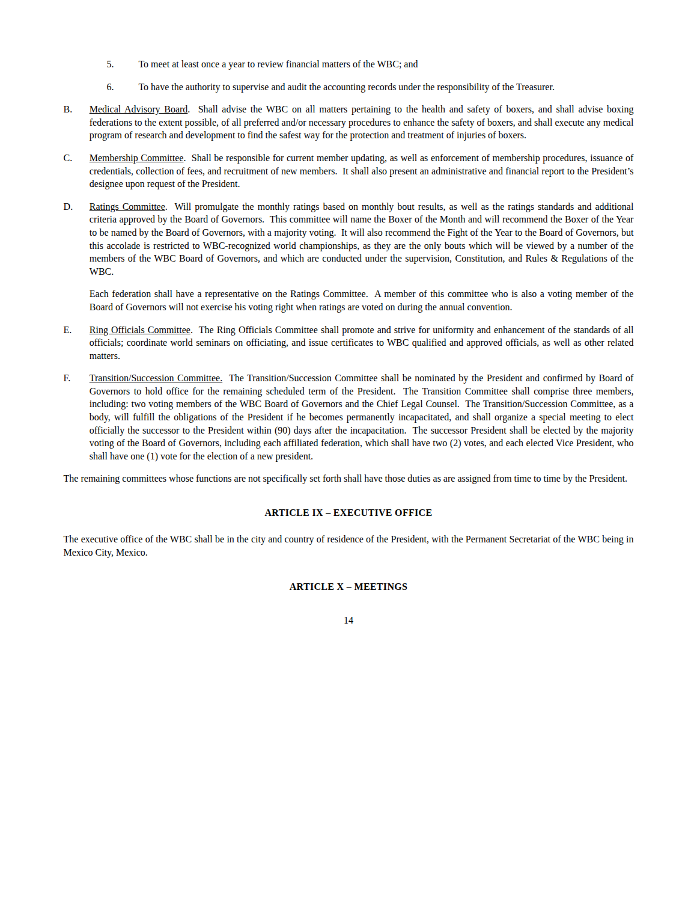5. To meet at least once a year to review financial matters of the WBC; and
6. To have the authority to supervise and audit the accounting records under the responsibility of the Treasurer.
B.
Medical Advisory Board. Shall advise the WBC on all matters pertaining to the health and safety of boxers, and shall advise boxing federations to the extent possible, of all preferred and/or necessary procedures to enhance the safety of boxers, and shall execute any medical program of research and development to find the safest way for the protection and treatment of injuries of boxers.
C.
Membership Committee. Shall be responsible for current member updating, as well as enforcement of membership procedures, issuance of credentials, collection of fees, and recruitment of new members. It shall also present an administrative and financial report to the President’s designee upon request of the President.
D.
Ratings Committee. Will promulgate the monthly ratings based on monthly bout results, as well as the ratings standards and additional criteria approved by the Board of Governors. This committee will name the Boxer of the Month and will recommend the Boxer of the Year to be named by the Board of Governors, with a majority voting. It will also recommend the Fight of the Year to the Board of Governors, but this accolade is restricted to WBC-recognized world championships, as they are the only bouts which will be viewed by a number of the members of the WBC Board of Governors, and which are conducted under the supervision, Constitution, and Rules & Regulations of the WBC.
Each federation shall have a representative on the Ratings Committee. A member of this committee who is also a voting member of the Board of Governors will not exercise his voting right when ratings are voted on during the annual convention.
E.
Ring Officials Committee. The Ring Officials Committee shall promote and strive for uniformity and enhancement of the standards of all officials; coordinate world seminars on officiating, and issue certificates to WBC qualified and approved officials, as well as other related matters.
F.
Transition/Succession Committee. The Transition/Succession Committee shall be nominated by the President and confirmed by Board of Governors to hold office for the remaining scheduled term of the President. The Transition Committee shall comprise three members, including: two voting members of the WBC Board of Governors and the Chief Legal Counsel. The Transition/Succession Committee, as a body, will fulfill the obligations of the President if he becomes permanently incapacitated, and shall organize a special meeting to elect officially the successor to the President within (90) days after the incapacitation. The successor President shall be elected by the majority voting of the Board of Governors, including each affiliated federation, which shall have two (2) votes, and each elected Vice President, who shall have one (1) vote for the election of a new president.
The remaining committees whose functions are not specifically set forth shall have those duties as are assigned from time to time by the President.
ARTICLE IX – EXECUTIVE OFFICE
The executive office of the WBC shall be in the city and country of residence of the President, with the Permanent Secretariat of the WBC being in Mexico City, Mexico.
ARTICLE X – MEETINGS
14